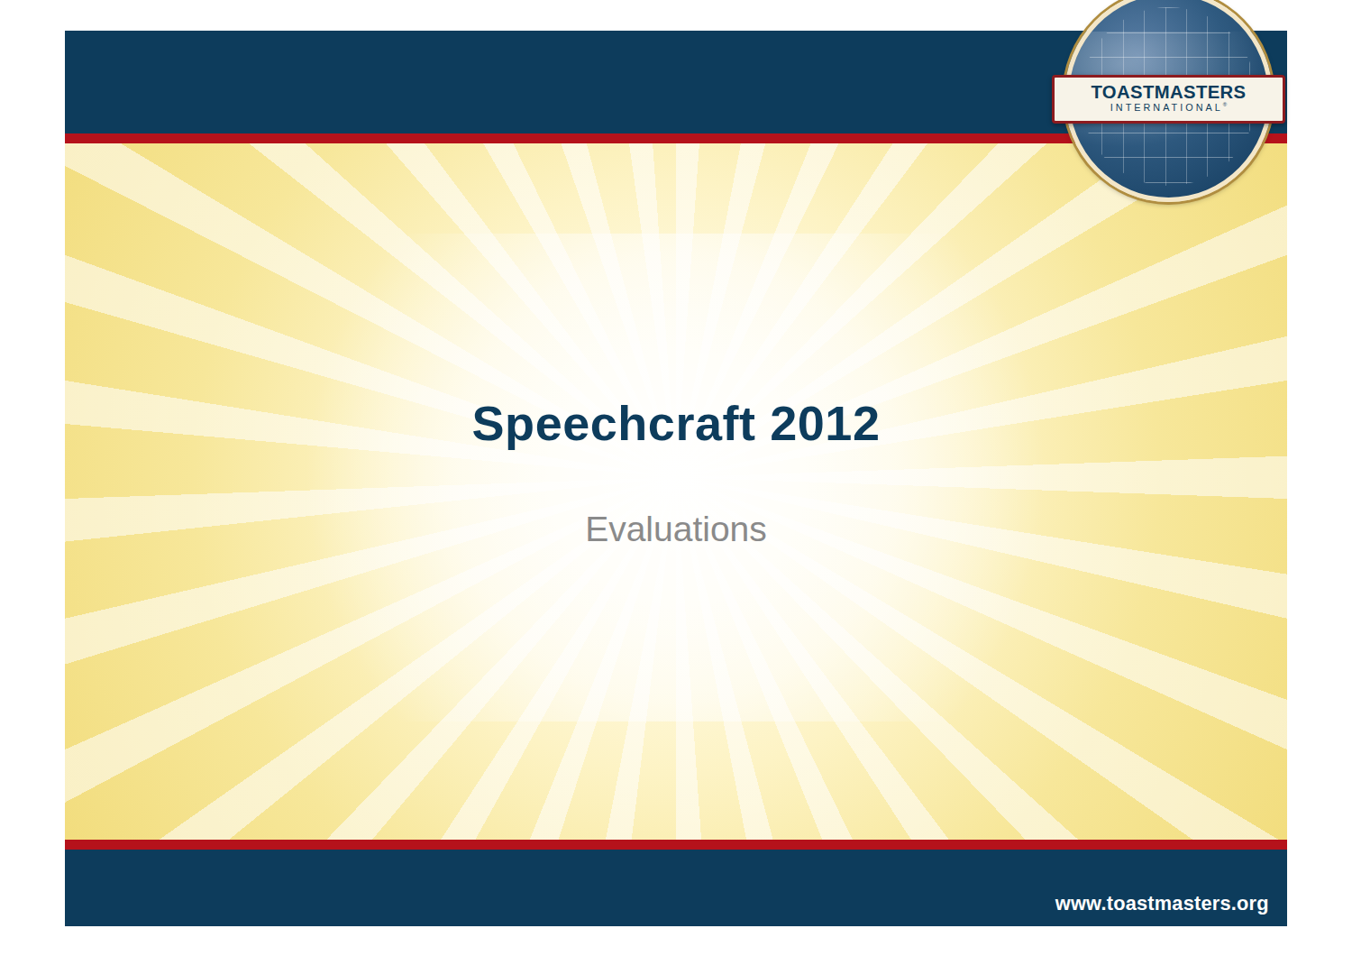Speechcraft 2012
Evaluations
www.toastmasters.org
TOASTMASTERS INTERNATIONAL®